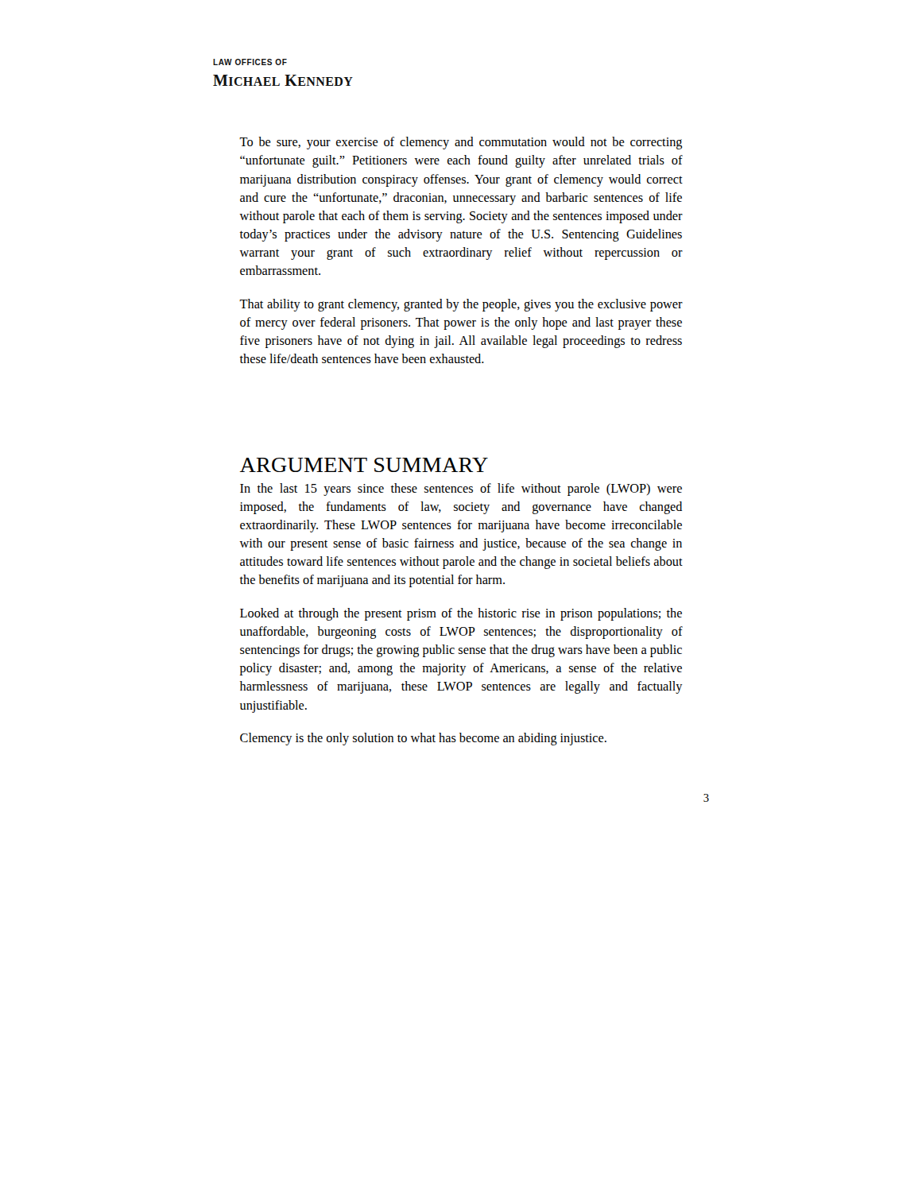LAW OFFICES OF
MICHAEL KENNEDY
To be sure, your exercise of clemency and commutation would not be correcting “unfortunate guilt.” Petitioners were each found guilty after unrelated trials of marijuana distribution conspiracy offenses. Your grant of clemency would correct and cure the “unfortunate,” draconian, unnecessary and barbaric sentences of life without parole that each of them is serving. Society and the sentences imposed under today’s practices under the advisory nature of the U.S. Sentencing Guidelines warrant your grant of such extraordinary relief without repercussion or embarrassment.
That ability to grant clemency, granted by the people, gives you the exclusive power of mercy over federal prisoners. That power is the only hope and last prayer these five prisoners have of not dying in jail. All available legal proceedings to redress these life/death sentences have been exhausted.
Argument Summary
In the last 15 years since these sentences of life without parole (LWOP) were imposed, the fundaments of law, society and governance have changed extraordinarily. These LWOP sentences for marijuana have become irreconcilable with our present sense of basic fairness and justice, because of the sea change in attitudes toward life sentences without parole and the change in societal beliefs about the benefits of marijuana and its potential for harm.
Looked at through the present prism of the historic rise in prison populations; the unaffordable, burgeoning costs of LWOP sentences; the disproportionality of sentencings for drugs; the growing public sense that the drug wars have been a public policy disaster; and, among the majority of Americans, a sense of the relative harmlessness of marijuana, these LWOP sentences are legally and factually unjustifiable.
Clemency is the only solution to what has become an abiding injustice.
3